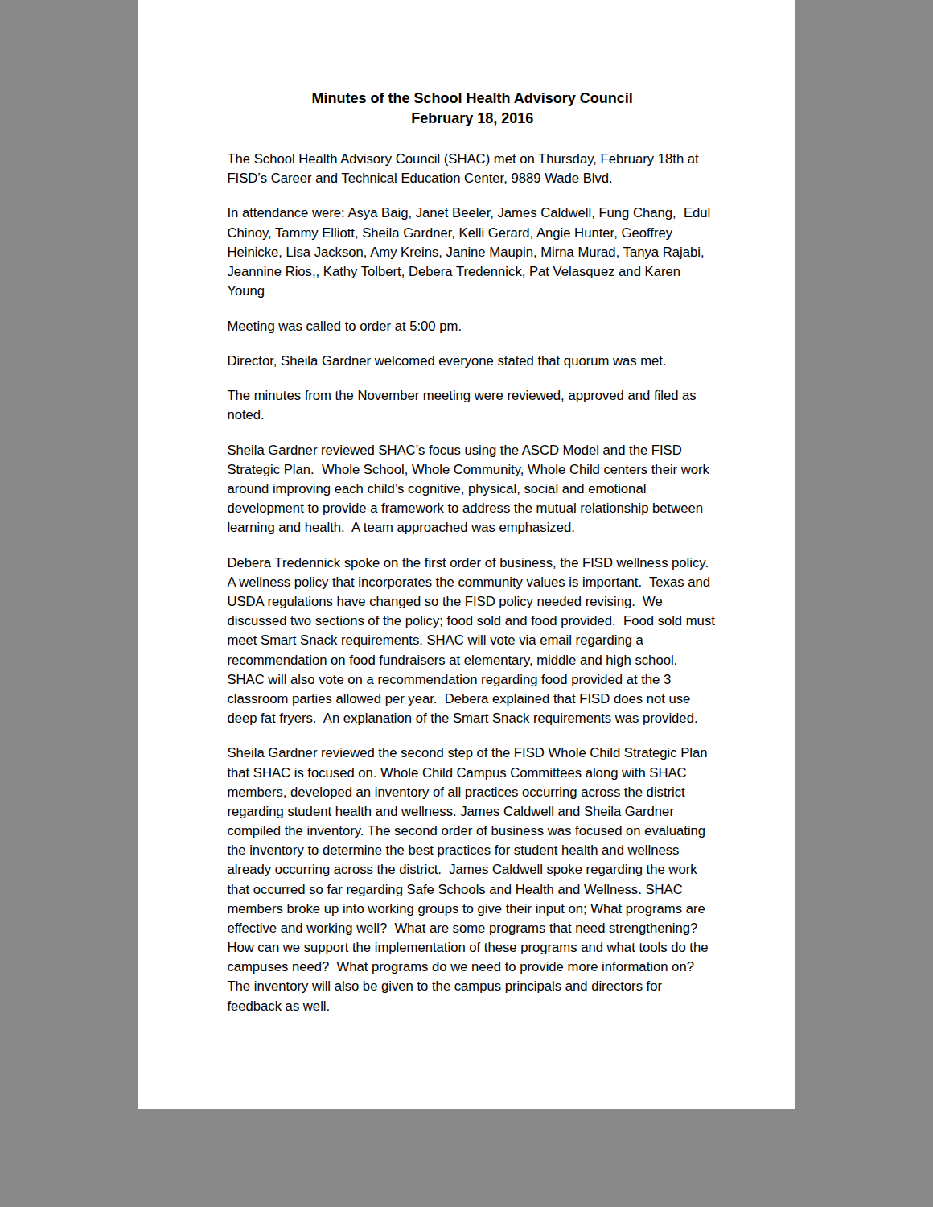Minutes of the School Health Advisory Council
February 18, 2016
The School Health Advisory Council (SHAC) met on Thursday, February 18th at FISD’s Career and Technical Education Center, 9889 Wade Blvd.
In attendance were: Asya Baig, Janet Beeler, James Caldwell, Fung Chang, Edul Chinoy, Tammy Elliott, Sheila Gardner, Kelli Gerard, Angie Hunter, Geoffrey Heinicke, Lisa Jackson, Amy Kreins, Janine Maupin, Mirna Murad, Tanya Rajabi, Jeannine Rios,, Kathy Tolbert, Debera Tredennick, Pat Velasquez and Karen Young
Meeting was called to order at 5:00 pm.
Director, Sheila Gardner welcomed everyone stated that quorum was met.
The minutes from the November meeting were reviewed, approved and filed as noted.
Sheila Gardner reviewed SHAC’s focus using the ASCD Model and the FISD Strategic Plan. Whole School, Whole Community, Whole Child centers their work around improving each child’s cognitive, physical, social and emotional development to provide a framework to address the mutual relationship between learning and health. A team approached was emphasized.
Debera Tredennick spoke on the first order of business, the FISD wellness policy. A wellness policy that incorporates the community values is important. Texas and USDA regulations have changed so the FISD policy needed revising. We discussed two sections of the policy; food sold and food provided. Food sold must meet Smart Snack requirements. SHAC will vote via email regarding a recommendation on food fundraisers at elementary, middle and high school. SHAC will also vote on a recommendation regarding food provided at the 3 classroom parties allowed per year. Debera explained that FISD does not use deep fat fryers. An explanation of the Smart Snack requirements was provided.
Sheila Gardner reviewed the second step of the FISD Whole Child Strategic Plan that SHAC is focused on. Whole Child Campus Committees along with SHAC members, developed an inventory of all practices occurring across the district regarding student health and wellness. James Caldwell and Sheila Gardner compiled the inventory. The second order of business was focused on evaluating the inventory to determine the best practices for student health and wellness already occurring across the district. James Caldwell spoke regarding the work that occurred so far regarding Safe Schools and Health and Wellness. SHAC members broke up into working groups to give their input on; What programs are effective and working well? What are some programs that need strengthening? How can we support the implementation of these programs and what tools do the campuses need? What programs do we need to provide more information on? The inventory will also be given to the campus principals and directors for feedback as well.